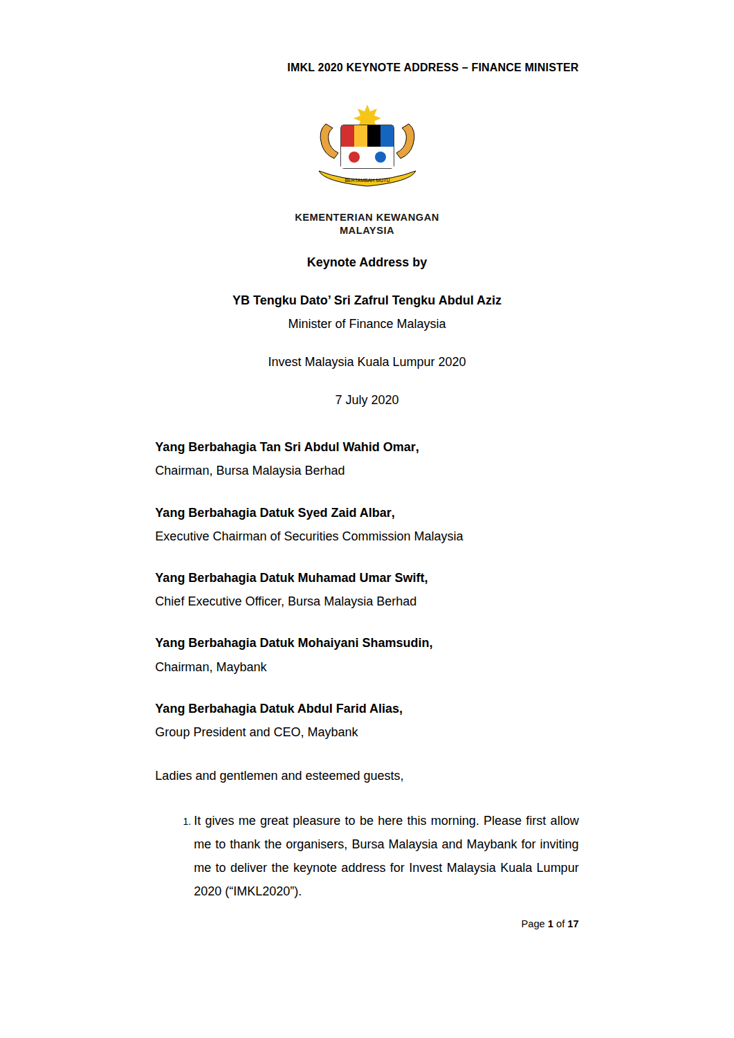IMKL 2020 KEYNOTE ADDRESS – FINANCE MINISTER
KEMENTERIAN KEWANGAN
MALAYSIA
Keynote Address by
YB Tengku Dato’ Sri Zafrul Tengku Abdul Aziz
Minister of Finance Malaysia
Invest Malaysia Kuala Lumpur 2020
7 July 2020
Yang Berbahagia Tan Sri Abdul Wahid Omar,
Chairman, Bursa Malaysia Berhad
Yang Berbahagia Datuk Syed Zaid Albar,
Executive Chairman of Securities Commission Malaysia
Yang Berbahagia Datuk Muhamad Umar Swift,
Chief Executive Officer, Bursa Malaysia Berhad
Yang Berbahagia Datuk Mohaiyani Shamsudin,
Chairman, Maybank
Yang Berbahagia Datuk Abdul Farid Alias,
Group President and CEO, Maybank
Ladies and gentlemen and esteemed guests,
It gives me great pleasure to be here this morning. Please first allow me to thank the organisers, Bursa Malaysia and Maybank for inviting me to deliver the keynote address for Invest Malaysia Kuala Lumpur 2020 (“IMKL2020”).
Page 1 of 17